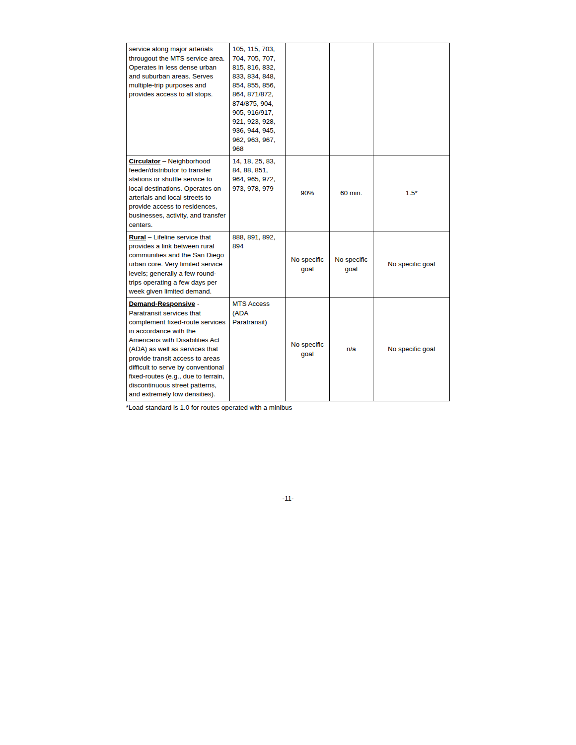| service along major arterials througout the MTS service area. Operates in less dense urban and suburban areas. Serves multiple-trip purposes and provides access to all stops. | 105, 115, 703, 704, 705, 707, 815, 816, 832, 833, 834, 848, 854, 855, 856, 864, 871/872, 874/875, 904, 905, 916/917, 921, 923, 928, 936, 944, 945, 962, 963, 967, 968 | | | |
| Circulator – Neighborhood feeder/distributor to transfer stations or shuttle service to local destinations. Operates on arterials and local streets to provide access to residences, businesses, activity, and transfer centers. | 14, 18, 25, 83, 84, 88, 851, 964, 965, 972, 973, 978, 979 | 90% | 60 min. | 1.5* |
| Rural – Lifeline service that provides a link between rural communities and the San Diego urban core. Very limited service levels; generally a few round-trips operating a few days per week given limited demand. | 888, 891, 892, 894 | No specific goal | No specific goal | No specific goal |
| Demand-Responsive - Paratransit services that complement fixed-route services in accordance with the Americans with Disabilities Act (ADA) as well as services that provide transit access to areas difficult to serve by conventional fixed-routes (e.g., due to terrain, discontinuous street patterns, and extremely low densities). | MTS Access (ADA Paratransit) | No specific goal | n/a | No specific goal |
*Load standard is 1.0 for routes operated with a minibus
-11-